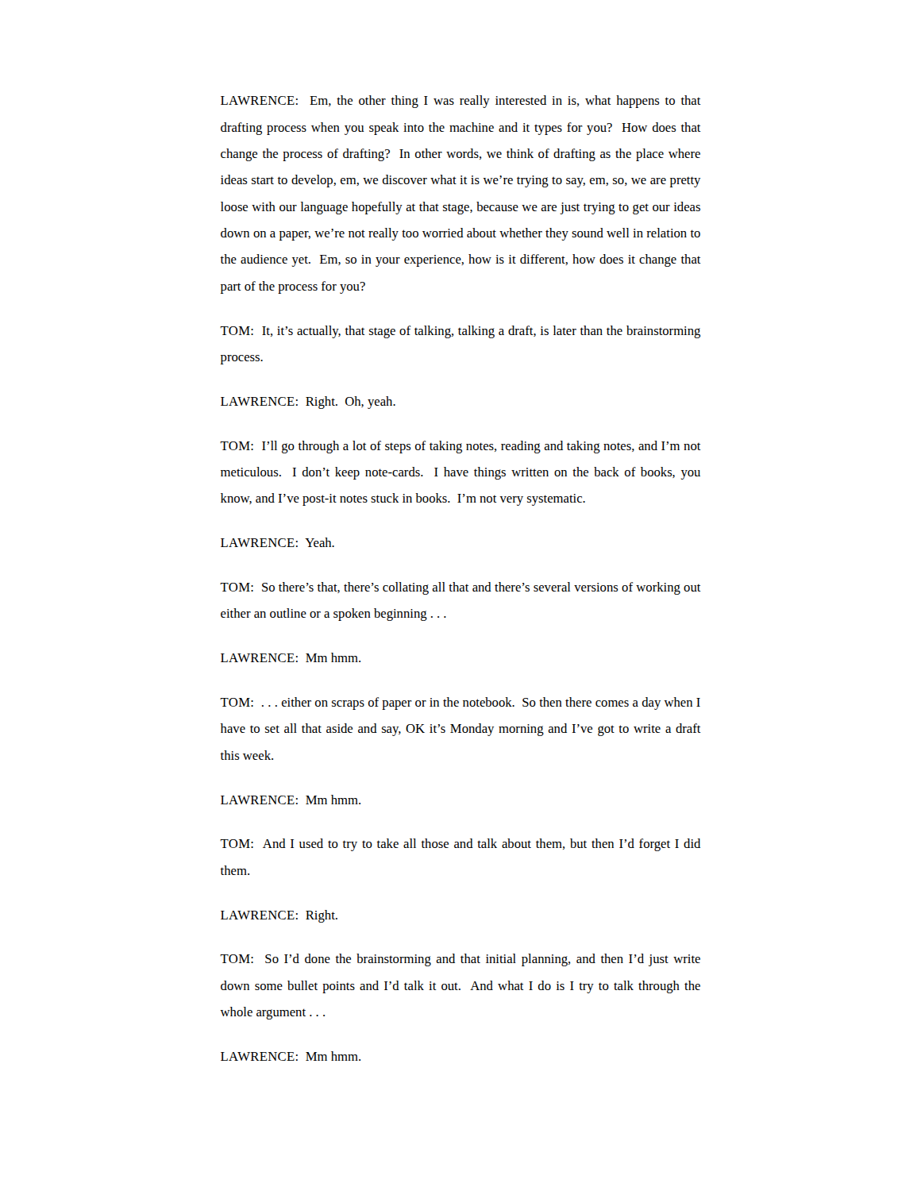LAWRENCE: Em, the other thing I was really interested in is, what happens to that drafting process when you speak into the machine and it types for you? How does that change the process of drafting? In other words, we think of drafting as the place where ideas start to develop, em, we discover what it is we’re trying to say, em, so, we are pretty loose with our language hopefully at that stage, because we are just trying to get our ideas down on a paper, we’re not really too worried about whether they sound well in relation to the audience yet. Em, so in your experience, how is it different, how does it change that part of the process for you?
TOM: It, it’s actually, that stage of talking, talking a draft, is later than the brainstorming process.
LAWRENCE: Right. Oh, yeah.
TOM: I’ll go through a lot of steps of taking notes, reading and taking notes, and I’m not meticulous. I don’t keep note-cards. I have things written on the back of books, you know, and I’ve post-it notes stuck in books. I’m not very systematic.
LAWRENCE: Yeah.
TOM: So there’s that, there’s collating all that and there’s several versions of working out either an outline or a spoken beginning . . .
LAWRENCE: Mm hmm.
TOM: . . . either on scraps of paper or in the notebook. So then there comes a day when I have to set all that aside and say, OK it’s Monday morning and I’ve got to write a draft this week.
LAWRENCE: Mm hmm.
TOM: And I used to try to take all those and talk about them, but then I’d forget I did them.
LAWRENCE: Right.
TOM: So I’d done the brainstorming and that initial planning, and then I’d just write down some bullet points and I’d talk it out. And what I do is I try to talk through the whole argument . . .
LAWRENCE: Mm hmm.